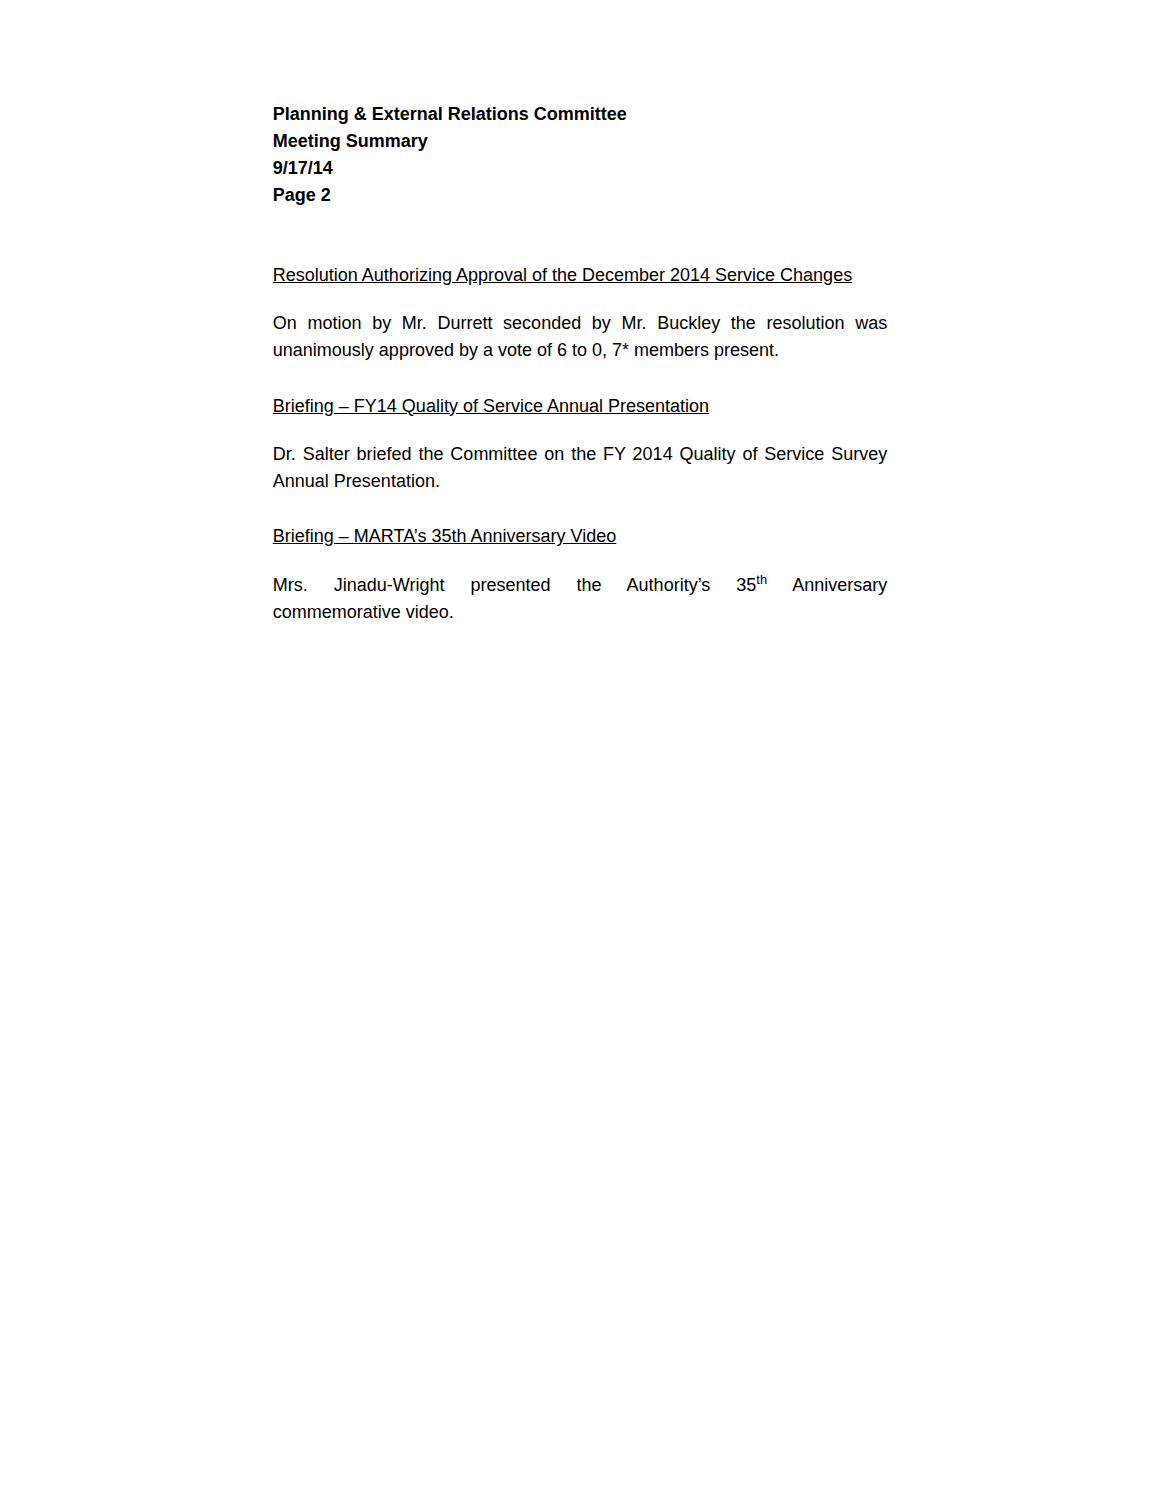Planning & External Relations Committee
Meeting Summary
9/17/14
Page 2
Resolution Authorizing Approval of the December 2014 Service Changes
On motion by Mr. Durrett seconded by Mr. Buckley the resolution was unanimously approved by a vote of 6 to 0, 7* members present.
Briefing – FY14 Quality of Service Annual Presentation
Dr. Salter briefed the Committee on the FY 2014 Quality of Service Survey Annual Presentation.
Briefing – MARTA’s 35th Anniversary Video
Mrs. Jinadu-Wright presented the Authority’s 35th Anniversary commemorative video.